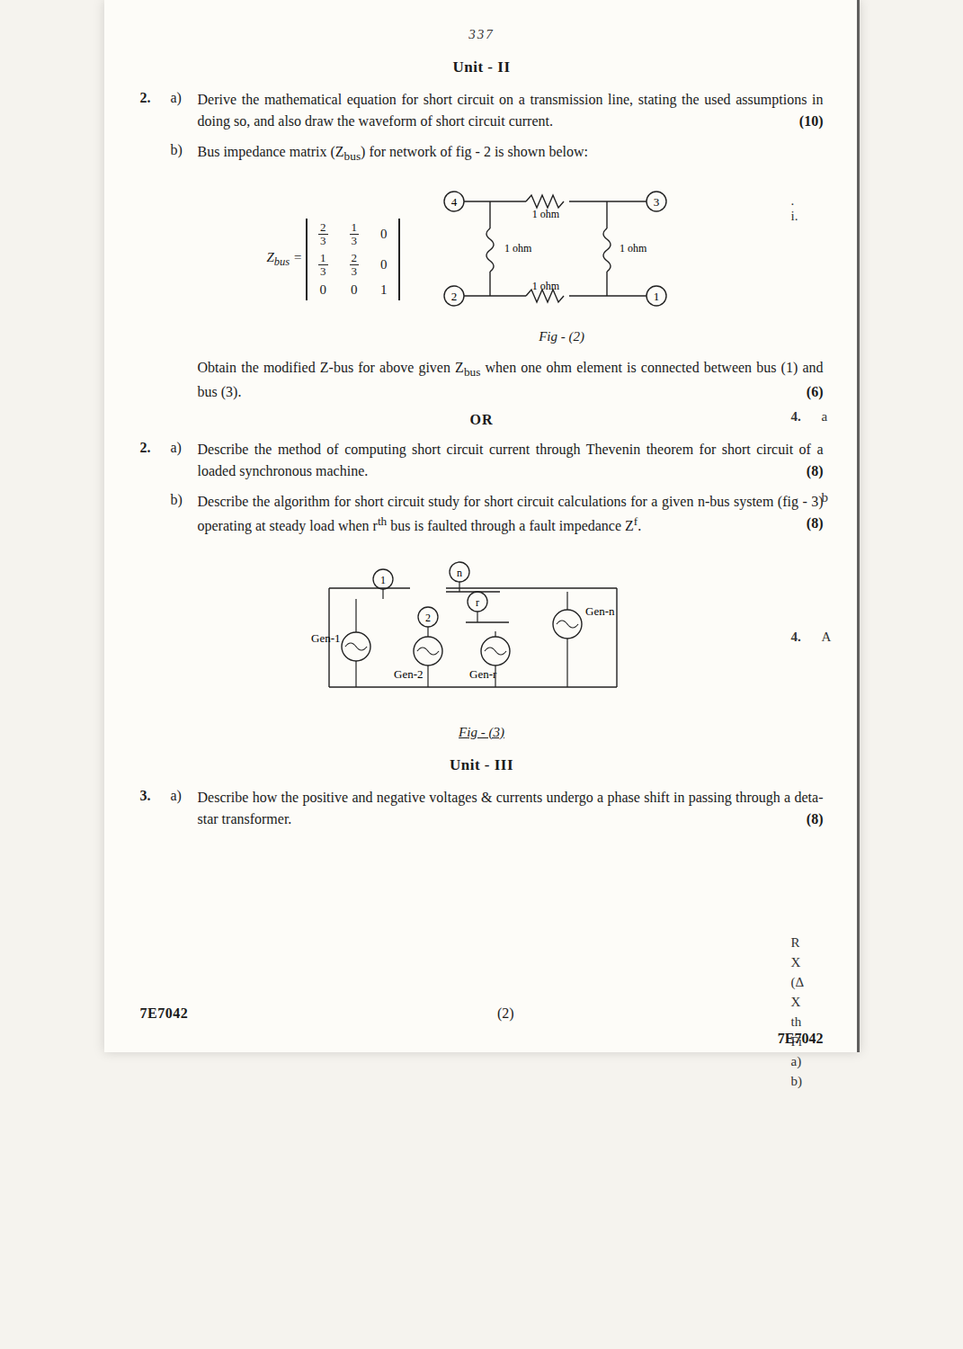337
Unit - II
2.
a)
Derive the mathematical equation for short circuit on a transmission line, stating the used assumptions in doing so, and also draw the waveform of short circuit current. (10)
b)
Bus impedance matrix (Zbus) for network of fig - 2 is shown below:
Zbus =
| 2 3 | 1 3 | 0 |
| 1 3 | 2 3 | 0 |
| 0 | 0 | 1 |
4 3 2 1 1 ohm 1 ohm 1 ohm 1 ohm
Fig - (2)
Obtain the modified Z-bus for above given Zbus when one ohm element is connected between bus (1) and bus (3). (6)
OR
2.
a)
Describe the method of computing short circuit current through Thevenin theorem for short circuit of a loaded synchronous machine. (8)
b)
Describe the algorithm for short circuit study for short circuit calculations for a given n-bus system (fig - 3) operating at steady load when rth bus is faulted through a fault impedance Zf. (8)
1 n 2 r Gen-1 Gen-2 Gen-r Gen-n
Fig - (3)
Unit - III
3.
a)
Describe how the positive and negative voltages & currents undergo a phase shift in passing through a deta-star transformer. (8)
.
i.
4.
a
b
4.
A
R
X
(Δ
X
th
Fi
a)
b)
7E7042
(2)
7E7042